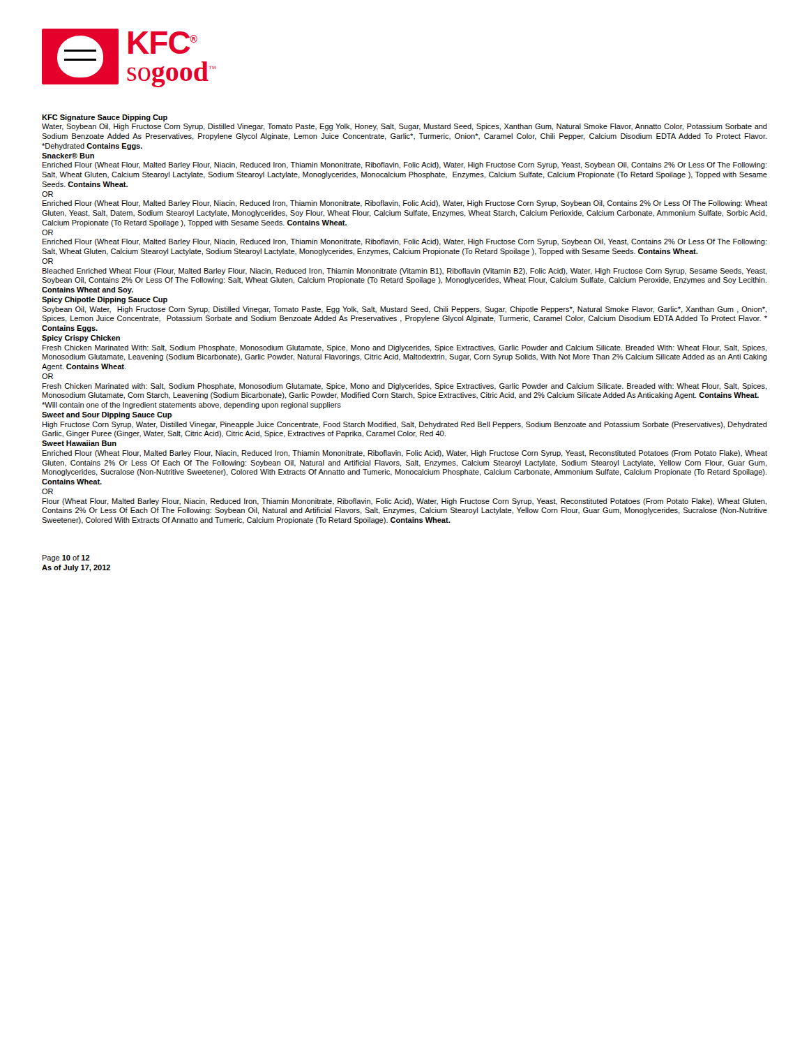KFC®
so good™
KFC Signature Sauce Dipping Cup
Water, Soybean Oil, High Fructose Corn Syrup, Distilled Vinegar, Tomato Paste, Egg Yolk, Honey, Salt, Sugar, Mustard Seed, Spices, Xanthan Gum, Natural Smoke Flavor, Annatto Color, Potassium Sorbate and Sodium Benzoate Added As Preservatives, Propylene Glycol Alginate, Lemon Juice Concentrate, Garlic*, Turmeric, Onion*, Caramel Color, Chili Pepper, Calcium Disodium EDTA Added To Protect Flavor. *Dehydrated Contains Eggs.
Snacker® Bun
Enriched Flour (Wheat Flour, Malted Barley Flour, Niacin, Reduced Iron, Thiamin Mononitrate, Riboflavin, Folic Acid), Water, High Fructose Corn Syrup, Yeast, Soybean Oil, Contains 2% Or Less Of The Following: Salt, Wheat Gluten, Calcium Stearoyl Lactylate, Sodium Stearoyl Lactylate, Monoglycerides, Monocalcium Phosphate, Enzymes, Calcium Sulfate, Calcium Propionate (To Retard Spoilage ), Topped with Sesame Seeds. Contains Wheat.
OR
Enriched Flour (Wheat Flour, Malted Barley Flour, Niacin, Reduced Iron, Thiamin Mononitrate, Riboflavin, Folic Acid), Water, High Fructose Corn Syrup, Soybean Oil, Contains 2% Or Less Of The Following: Wheat Gluten, Yeast, Salt, Datem, Sodium Stearoyl Lactylate, Monoglycerides, Soy Flour, Wheat Flour, Calcium Sulfate, Enzymes, Wheat Starch, Calcium Perioxide, Calcium Carbonate, Ammonium Sulfate, Sorbic Acid, Calcium Propionate (To Retard Spoilage ), Topped with Sesame Seeds. Contains Wheat.
OR
Enriched Flour (Wheat Flour, Malted Barley Flour, Niacin, Reduced Iron, Thiamin Mononitrate, Riboflavin, Folic Acid), Water, High Fructose Corn Syrup, Soybean Oil, Yeast, Contains 2% Or Less Of The Following: Salt, Wheat Gluten, Calcium Stearoyl Lactylate, Sodium Stearoyl Lactylate, Monoglycerides, Enzymes, Calcium Propionate (To Retard Spoilage ), Topped with Sesame Seeds. Contains Wheat.
OR
Bleached Enriched Wheat Flour (Flour, Malted Barley Flour, Niacin, Reduced Iron, Thiamin Mononitrate (Vitamin B1), Riboflavin (Vitamin B2), Folic Acid), Water, High Fructose Corn Syrup, Sesame Seeds, Yeast, Soybean Oil, Contains 2% Or Less Of The Following: Salt, Wheat Gluten, Calcium Propionate (To Retard Spoilage ), Monoglycerides, Wheat Flour, Calcium Sulfate, Calcium Peroxide, Enzymes and Soy Lecithin. Contains Wheat and Soy.
Spicy Chipotle Dipping Sauce Cup
Soybean Oil, Water, High Fructose Corn Syrup, Distilled Vinegar, Tomato Paste, Egg Yolk, Salt, Mustard Seed, Chili Peppers, Sugar, Chipotle Peppers*, Natural Smoke Flavor, Garlic*, Xanthan Gum , Onion*, Spices, Lemon Juice Concentrate, Potassium Sorbate and Sodium Benzoate Added As Preservatives , Propylene Glycol Alginate, Turmeric, Caramel Color, Calcium Disodium EDTA Added To Protect Flavor. * Contains Eggs.
Spicy Crispy Chicken
Fresh Chicken Marinated With: Salt, Sodium Phosphate, Monosodium Glutamate, Spice, Mono and Diglycerides, Spice Extractives, Garlic Powder and Calcium Silicate. Breaded With: Wheat Flour, Salt, Spices, Monosodium Glutamate, Leavening (Sodium Bicarbonate), Garlic Powder, Natural Flavorings, Citric Acid, Maltodextrin, Sugar, Corn Syrup Solids, With Not More Than 2% Calcium Silicate Added as an Anti Caking Agent. Contains Wheat.
OR
Fresh Chicken Marinated with: Salt, Sodium Phosphate, Monosodium Glutamate, Spice, Mono and Diglycerides, Spice Extractives, Garlic Powder and Calcium Silicate. Breaded with: Wheat Flour, Salt, Spices, Monosodium Glutamate, Corn Starch, Leavening (Sodium Bicarbonate), Garlic Powder, Modified Corn Starch, Spice Extractives, Citric Acid, and 2% Calcium Silicate Added As Anticaking Agent. Contains Wheat.
*Will contain one of the Ingredient statements above, depending upon regional suppliers
Sweet and Sour Dipping Sauce Cup
High Fructose Corn Syrup, Water, Distilled Vinegar, Pineapple Juice Concentrate, Food Starch Modified, Salt, Dehydrated Red Bell Peppers, Sodium Benzoate and Potassium Sorbate (Preservatives), Dehydrated Garlic, Ginger Puree (Ginger, Water, Salt, Citric Acid), Citric Acid, Spice, Extractives of Paprika, Caramel Color, Red 40.
Sweet Hawaiian Bun
Enriched Flour (Wheat Flour, Malted Barley Flour, Niacin, Reduced Iron, Thiamin Mononitrate, Riboflavin, Folic Acid), Water, High Fructose Corn Syrup, Yeast, Reconstituted Potatoes (From Potato Flake), Wheat Gluten, Contains 2% Or Less Of Each Of The Following: Soybean Oil, Natural and Artificial Flavors, Salt, Enzymes, Calcium Stearoyl Lactylate, Sodium Stearoyl Lactylate, Yellow Corn Flour, Guar Gum, Monoglycerides, Sucralose (Non-Nutritive Sweetener), Colored With Extracts Of Annatto and Tumeric, Monocalcium Phosphate, Calcium Carbonate, Ammonium Sulfate, Calcium Propionate (To Retard Spoilage). Contains Wheat.
OR
Flour (Wheat Flour, Malted Barley Flour, Niacin, Reduced Iron, Thiamin Mononitrate, Riboflavin, Folic Acid), Water, High Fructose Corn Syrup, Yeast, Reconstituted Potatoes (From Potato Flake), Wheat Gluten, Contains 2% Or Less Of Each Of The Following: Soybean Oil, Natural and Artificial Flavors, Salt, Enzymes, Calcium Stearoyl Lactylate, Yellow Corn Flour, Guar Gum, Monoglycerides, Sucralose (Non-Nutritive Sweetener), Colored With Extracts Of Annatto and Tumeric, Calcium Propionate (To Retard Spoilage). Contains Wheat.
Page 10 of 12
As of July 17, 2012